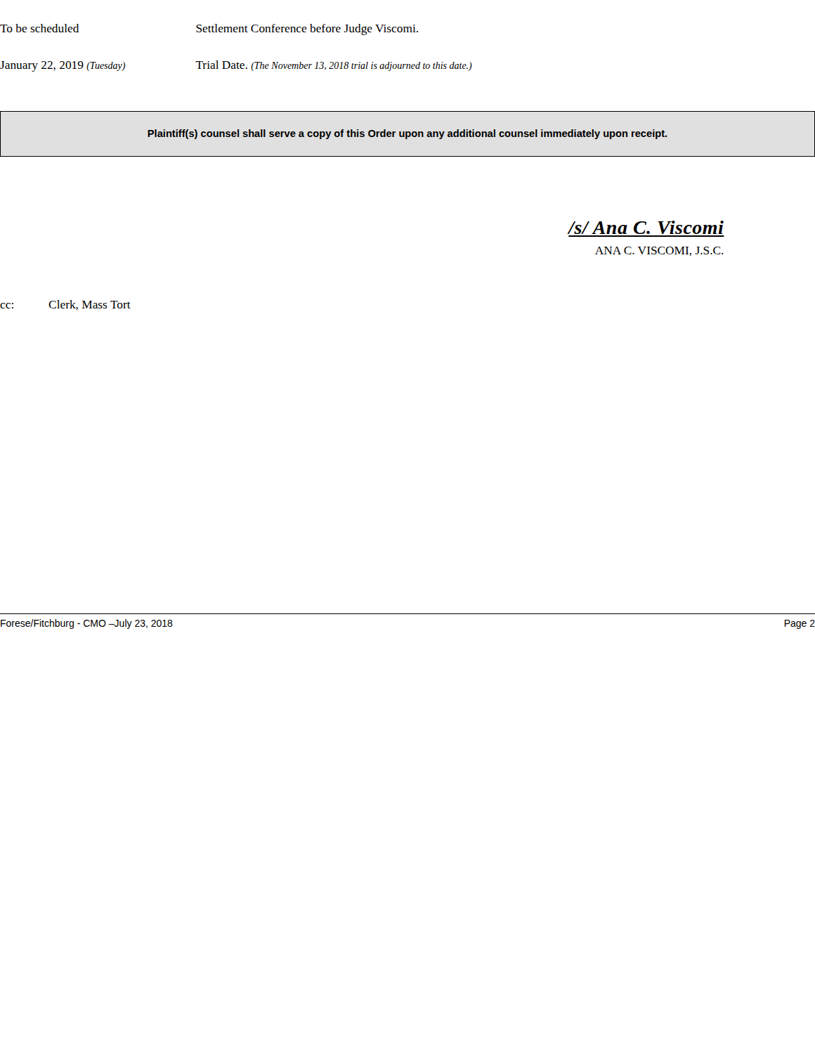To be scheduled
Settlement Conference before Judge Viscomi.
January 22, 2019 (Tuesday)
Trial Date. (The November 13, 2018 trial is adjourned to this date.)
Plaintiff(s) counsel shall serve a copy of this Order upon any additional counsel immediately upon receipt.
/s/ Ana C. Viscomi
ANA C. VISCOMI, J.S.C.
cc: Clerk, Mass Tort
Forese/Fitchburg - CMO –July 23, 2018 Page 2